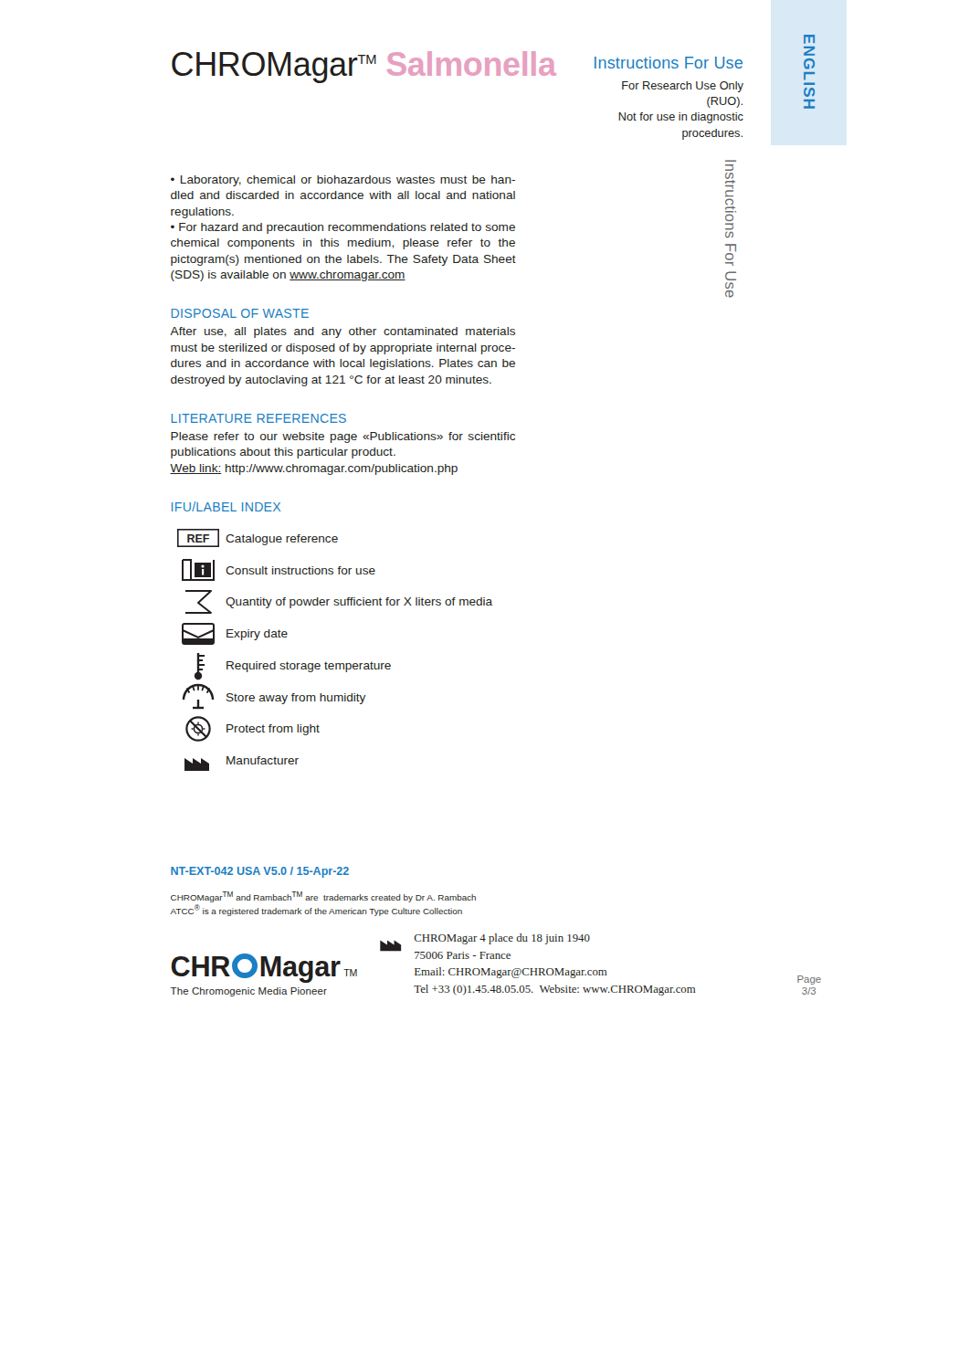ENGLISH
Instructions For Use
Page
3/3
CHROMagar TM Salmonella
Instructions For Use
For Research Use Only (RUO).
Not for use in diagnostic procedures.
• Laboratory, chemical or biohazardous wastes must be handled and discarded in accordance with all local and national regulations.
• For hazard and precaution recommendations related to some chemical components in this medium, please refer to the pictogram(s) mentioned on the labels. The Safety Data Sheet (SDS) is available on www.chromagar.com
Disposal of waste
After use, all plates and any other contaminated materials must be sterilized or disposed of by appropriate internal procedures and in accordance with local legislations. Plates can be destroyed by autoclaving at 121 °C for at least 20 minutes.
Literature references
Please refer to our website page «Publications» for scientific publications about this particular product.
Web link: http://www.chromagar.com/publication.php
IFU/Label index
REF
Catalogue reference
Consult instructions for use
Quantity of powder sufficient for X liters of media
Expiry date
Required storage temperature
Store away from humidity
Protect from light
Manufacturer
NT-EXT-042 USA V5.0 / 15-Apr-22
CHROMagarTM and RambachTM are trademarks created by Dr A. Rambach
ATCC® is a registered trademark of the American Type Culture Collection
CHR Magar TM
The Chromogenic Media Pioneer
CHROMagar 4 place du 18 juin 1940
75006 Paris - France
Email: CHROMagar@CHROMagar.com
Tel +33 (0)1.45.48.05.05. Website: www.CHROMagar.com